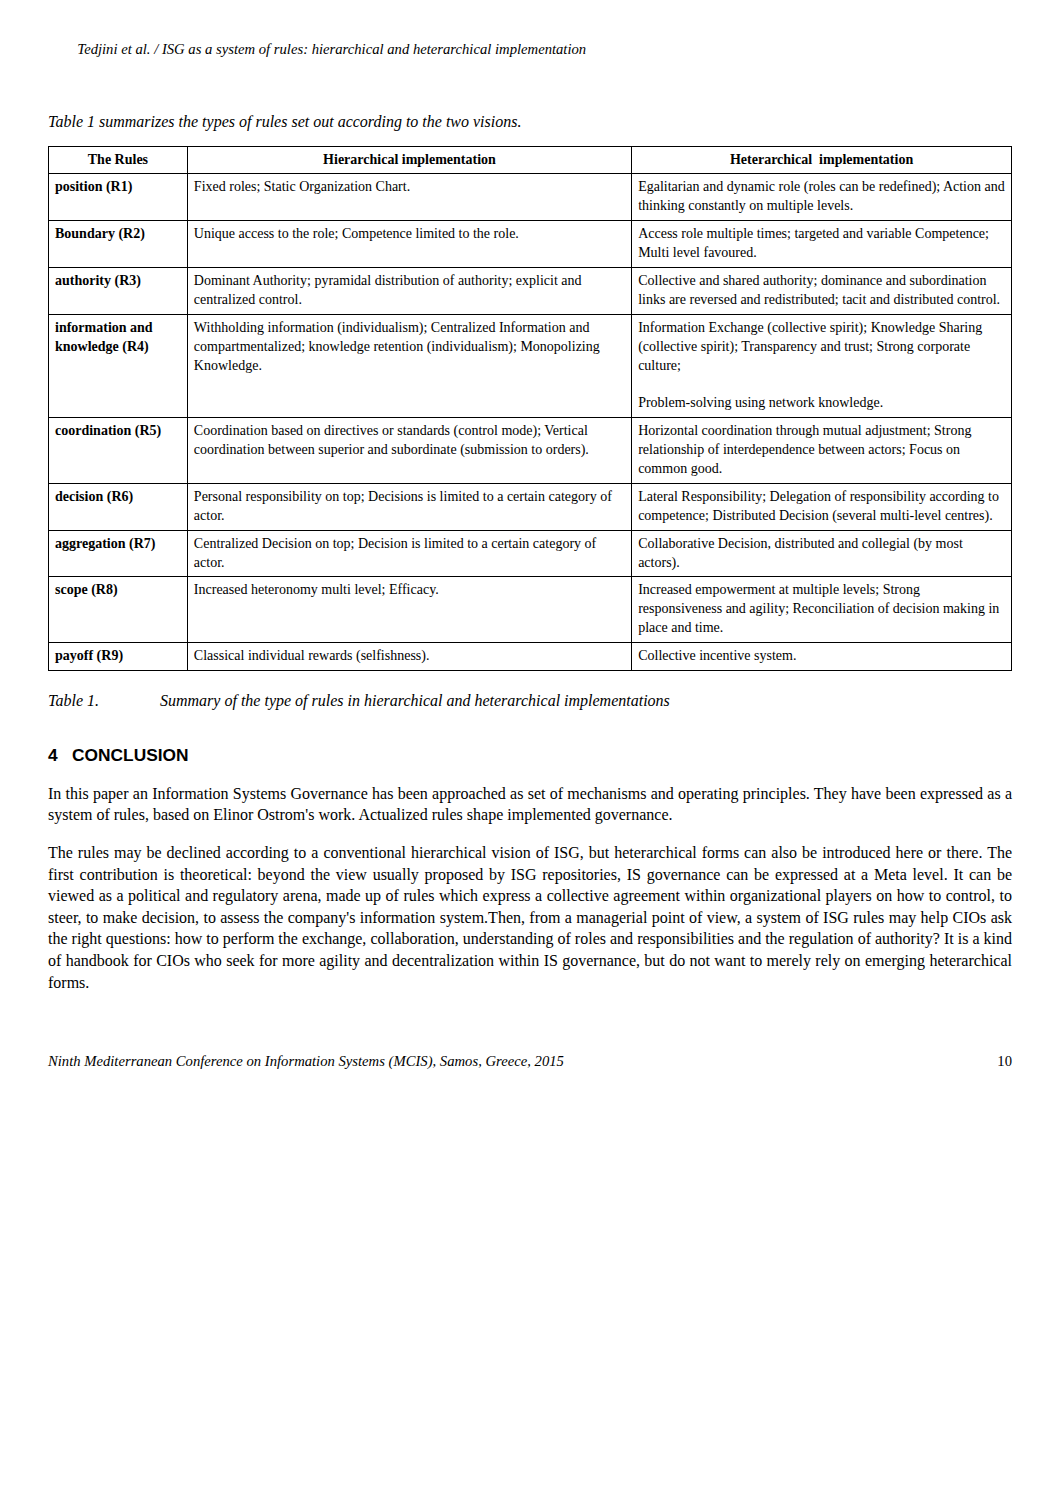Tedjini et al. / ISG as a system of rules: hierarchical and heterarchical implementation
Table 1 summarizes the types of rules set out according to the two visions.
| The Rules | Hierarchical implementation | Heterarchical implementation |
| --- | --- | --- |
| position (R1) | Fixed roles; Static Organization Chart. | Egalitarian and dynamic role (roles can be redefined); Action and thinking constantly on multiple levels. |
| Boundary (R2) | Unique access to the role; Competence limited to the role. | Access role multiple times; targeted and variable Competence; Multi level favoured. |
| authority (R3) | Dominant Authority; pyramidal distribution of authority; explicit and centralized control. | Collective and shared authority; dominance and subordination links are reversed and redistributed; tacit and distributed control. |
| information and knowledge (R4) | Withholding information (individualism); Centralized Information and compartmentalized; knowledge retention (individualism); Monopolizing Knowledge. | Information Exchange (collective spirit); Knowledge Sharing (collective spirit); Transparency and trust; Strong corporate culture; Problem-solving using network knowledge. |
| coordination (R5) | Coordination based on directives or standards (control mode); Vertical coordination between superior and subordinate (submission to orders). | Horizontal coordination through mutual adjustment; Strong relationship of interdependence between actors; Focus on common good. |
| decision (R6) | Personal responsibility on top; Decisions is limited to a certain category of actor. | Lateral Responsibility; Delegation of responsibility according to competence; Distributed Decision (several multi-level centres). |
| aggregation (R7) | Centralized Decision on top; Decision is limited to a certain category of actor. | Collaborative Decision, distributed and collegial (by most actors). |
| scope (R8) | Increased heteronomy multi level; Efficacy. | Increased empowerment at multiple levels; Strong responsiveness and agility; Reconciliation of decision making in place and time. |
| payoff (R9) | Classical individual rewards (selfishness). | Collective incentive system. |
Table 1. Summary of the type of rules in hierarchical and heterarchical implementations
4 CONCLUSION
In this paper an Information Systems Governance has been approached as set of mechanisms and operating principles. They have been expressed as a system of rules, based on Elinor Ostrom's work. Actualized rules shape implemented governance.
The rules may be declined according to a conventional hierarchical vision of ISG, but heterarchical forms can also be introduced here or there. The first contribution is theoretical: beyond the view usually proposed by ISG repositories, IS governance can be expressed at a Meta level. It can be viewed as a political and regulatory arena, made up of rules which express a collective agreement within organizational players on how to control, to steer, to make decision, to assess the company's information system.Then, from a managerial point of view, a system of ISG rules may help CIOs ask the right questions: how to perform the exchange, collaboration, understanding of roles and responsibilities and the regulation of authority? It is a kind of handbook for CIOs who seek for more agility and decentralization within IS governance, but do not want to merely rely on emerging heterarchical forms.
Ninth Mediterranean Conference on Information Systems (MCIS), Samos, Greece, 2015 10